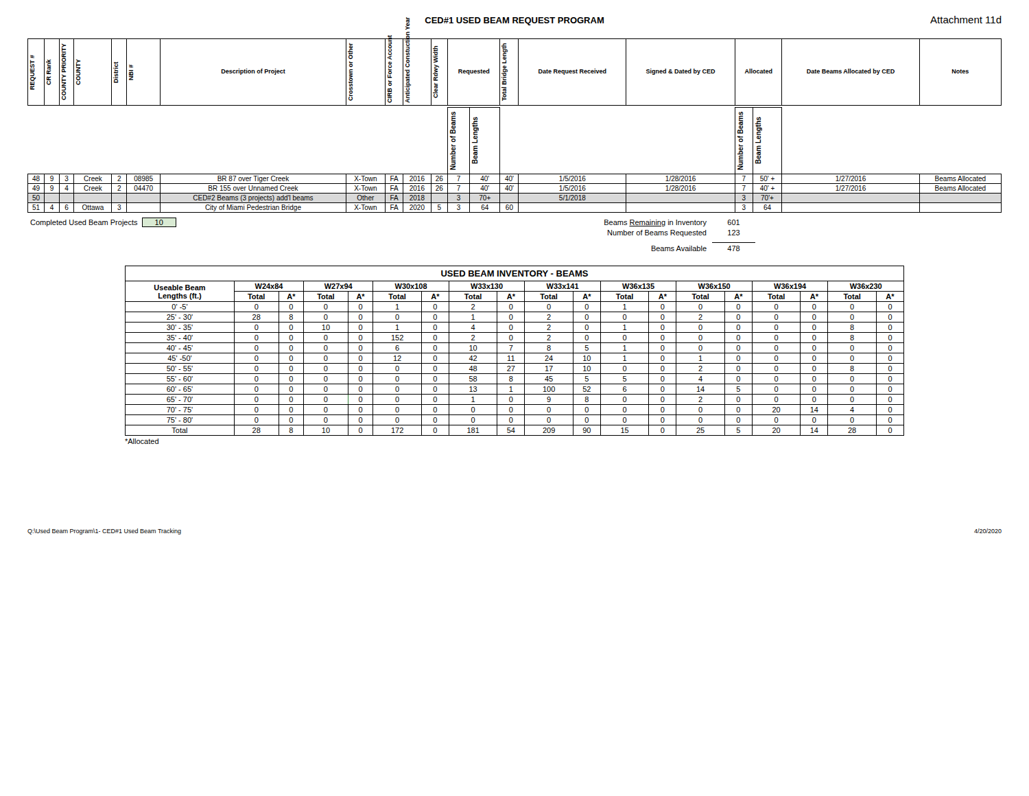CED#1 USED BEAM REQUEST PROGRAM
Attachment 11d
| REQUEST # | CR Rank | COUNTY PRIORITY | COUNTY | District | NBI # | Description of Project | Crosstown or Other | CIRB or Force Account | Anticipated Constuction Year | Clear Rdwy Width | Requested | Total Bridge Length | Date Request Received | Signed & Dated by CED | Allocated | Date Beams Allocated by CED | Notes |
| --- | --- | --- | --- | --- | --- | --- | --- | --- | --- | --- | --- | --- | --- | --- | --- | --- | --- |
| | | | | | | | | | | | Number of Beams | Beam Lengths | | | | Number of Beams | Beam Lengths | | |
| 48 | 9 | 3 | Creek | 2 | 08985 | BR 87 over Tiger Creek | X-Town | FA | 2016 | 26 | 7 | 40' | 40' | 1/5/2016 | 1/28/2016 | 7 | 50' + | 1/27/2016 | Beams Allocated |
| 49 | 9 | 4 | Creek | 2 | 04470 | BR 155 over Unnamed Creek | X-Town | FA | 2016 | 26 | 7 | 40' | 40' | 1/5/2016 | 1/28/2016 | 7 | 40' + | 1/27/2016 | Beams Allocated |
| 50 | | | | | | CED#2 Beams (3 projects) add'l beams | Other | FA | 2018 | | 3 | 70+ | | 5/1/2018 | | 3 | 70'+ | | |
| 51 | 4 | 6 | Ottawa | 3 | | City of Miami Pedestrian Bridge | X-Town | FA | 2020 | 5 | 3 | 64 | 60 | | | 3 | 64 | | |
| Completed Used Beam Projects 10 | Beams Remaining in Inventory | 601 | |
| | Number of Beams Requested | 123 | |
| | Beams Available | 478 | |
USED BEAM INVENTORY - BEAMS
| Useable Beam Lengths (ft.) | W24x84 | W27x94 | W30x108 | W33x130 | W33x141 | W36x135 | W36x150 | W36x194 | W36x230 |
| --- | --- | --- | --- | --- | --- | --- | --- | --- | --- |
| Total | A* | Total | A* | Total | A* | Total | A* | Total | A* | Total | A* | Total | A* | Total | A* | Total | A* |
| 0' -5' | 0 | 0 | 0 | 0 | 1 | 0 | 2 | 0 | 0 | 0 | 1 | 0 | 0 | 0 | 0 | 0 | 0 | 0 |
| 25' - 30' | 28 | 8 | 0 | 0 | 0 | 0 | 1 | 0 | 2 | 0 | 0 | 0 | 2 | 0 | 0 | 0 | 0 | 0 |
| 30' - 35' | 0 | 0 | 10 | 0 | 1 | 0 | 4 | 0 | 2 | 0 | 1 | 0 | 0 | 0 | 0 | 0 | 8 | 0 |
| 35' - 40' | 0 | 0 | 0 | 0 | 152 | 0 | 2 | 0 | 2 | 0 | 0 | 0 | 0 | 0 | 0 | 0 | 8 | 0 |
| 40' - 45' | 0 | 0 | 0 | 0 | 6 | 0 | 10 | 7 | 8 | 5 | 1 | 0 | 0 | 0 | 0 | 0 | 0 | 0 |
| 45' -50' | 0 | 0 | 0 | 0 | 12 | 0 | 42 | 11 | 24 | 10 | 1 | 0 | 1 | 0 | 0 | 0 | 0 | 0 |
| 50' - 55' | 0 | 0 | 0 | 0 | 0 | 0 | 48 | 27 | 17 | 10 | 0 | 0 | 2 | 0 | 0 | 0 | 8 | 0 |
| 55' - 60' | 0 | 0 | 0 | 0 | 0 | 0 | 58 | 8 | 45 | 5 | 5 | 0 | 4 | 0 | 0 | 0 | 0 | 0 |
| 60' - 65' | 0 | 0 | 0 | 0 | 0 | 0 | 13 | 1 | 100 | 52 | 6 | 0 | 14 | 5 | 0 | 0 | 0 | 0 |
| 65' - 70' | 0 | 0 | 0 | 0 | 0 | 0 | 1 | 0 | 9 | 8 | 0 | 0 | 2 | 0 | 0 | 0 | 0 | 0 |
| 70' - 75' | 0 | 0 | 0 | 0 | 0 | 0 | 0 | 0 | 0 | 0 | 0 | 0 | 0 | 0 | 20 | 14 | 4 | 0 |
| 75' - 80' | 0 | 0 | 0 | 0 | 0 | 0 | 0 | 0 | 0 | 0 | 0 | 0 | 0 | 0 | 0 | 0 | 0 | 0 |
| Total | 28 | 8 | 10 | 0 | 172 | 0 | 181 | 54 | 209 | 90 | 15 | 0 | 25 | 5 | 20 | 14 | 28 | 0 |
*Allocated
Q:\Used Beam Program\1- CED#1 Used Beam Tracking 4/20/2020